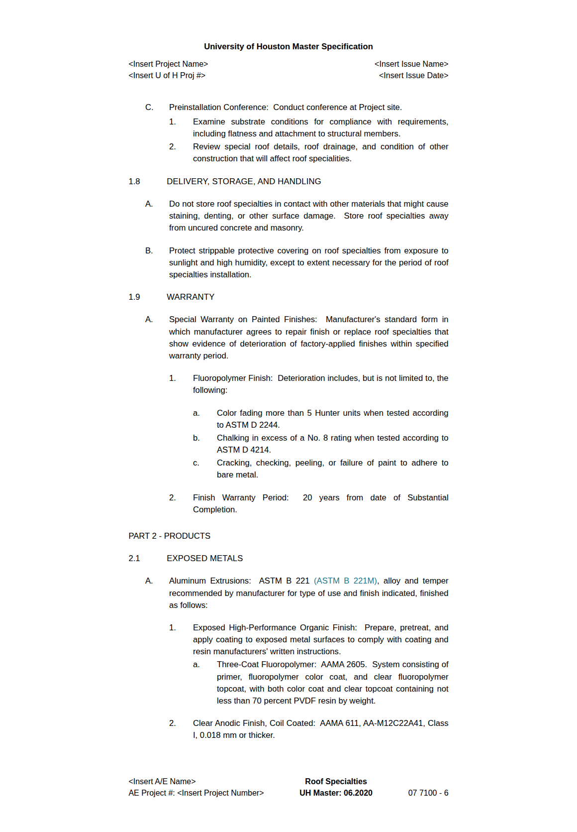University of Houston Master Specification
<Insert Project Name> <Insert Issue Name>
<Insert U of H Proj #> <Insert Issue Date>
C. Preinstallation Conference: Conduct conference at Project site.
1. Examine substrate conditions for compliance with requirements, including flatness and attachment to structural members.
2. Review special roof details, roof drainage, and condition of other construction that will affect roof specialities.
1.8 DELIVERY, STORAGE, AND HANDLING
A. Do not store roof specialties in contact with other materials that might cause staining, denting, or other surface damage. Store roof specialties away from uncured concrete and masonry.
B. Protect strippable protective covering on roof specialties from exposure to sunlight and high humidity, except to extent necessary for the period of roof specialties installation.
1.9 WARRANTY
A. Special Warranty on Painted Finishes: Manufacturer's standard form in which manufacturer agrees to repair finish or replace roof specialties that show evidence of deterioration of factory-applied finishes within specified warranty period.
1. Fluoropolymer Finish: Deterioration includes, but is not limited to, the following:
a. Color fading more than 5 Hunter units when tested according to ASTM D 2244.
b. Chalking in excess of a No. 8 rating when tested according to ASTM D 4214.
c. Cracking, checking, peeling, or failure of paint to adhere to bare metal.
2. Finish Warranty Period: 20 years from date of Substantial Completion.
PART 2 - PRODUCTS
2.1 EXPOSED METALS
A. Aluminum Extrusions: ASTM B 221 (ASTM B 221M), alloy and temper recommended by manufacturer for type of use and finish indicated, finished as follows:
1. Exposed High-Performance Organic Finish: Prepare, pretreat, and apply coating to exposed metal surfaces to comply with coating and resin manufacturers' written instructions.
a. Three-Coat Fluoropolymer: AAMA 2605. System consisting of primer, fluoropolymer color coat, and clear fluoropolymer topcoat, with both color coat and clear topcoat containing not less than 70 percent PVDF resin by weight.
2. Clear Anodic Finish, Coil Coated: AAMA 611, AA-M12C22A41, Class I, 0.018 mm or thicker.
<Insert A/E Name>
AE Project #: <Insert Project Number>
Roof Specialties
UH Master: 06.2020
07 7100 - 6